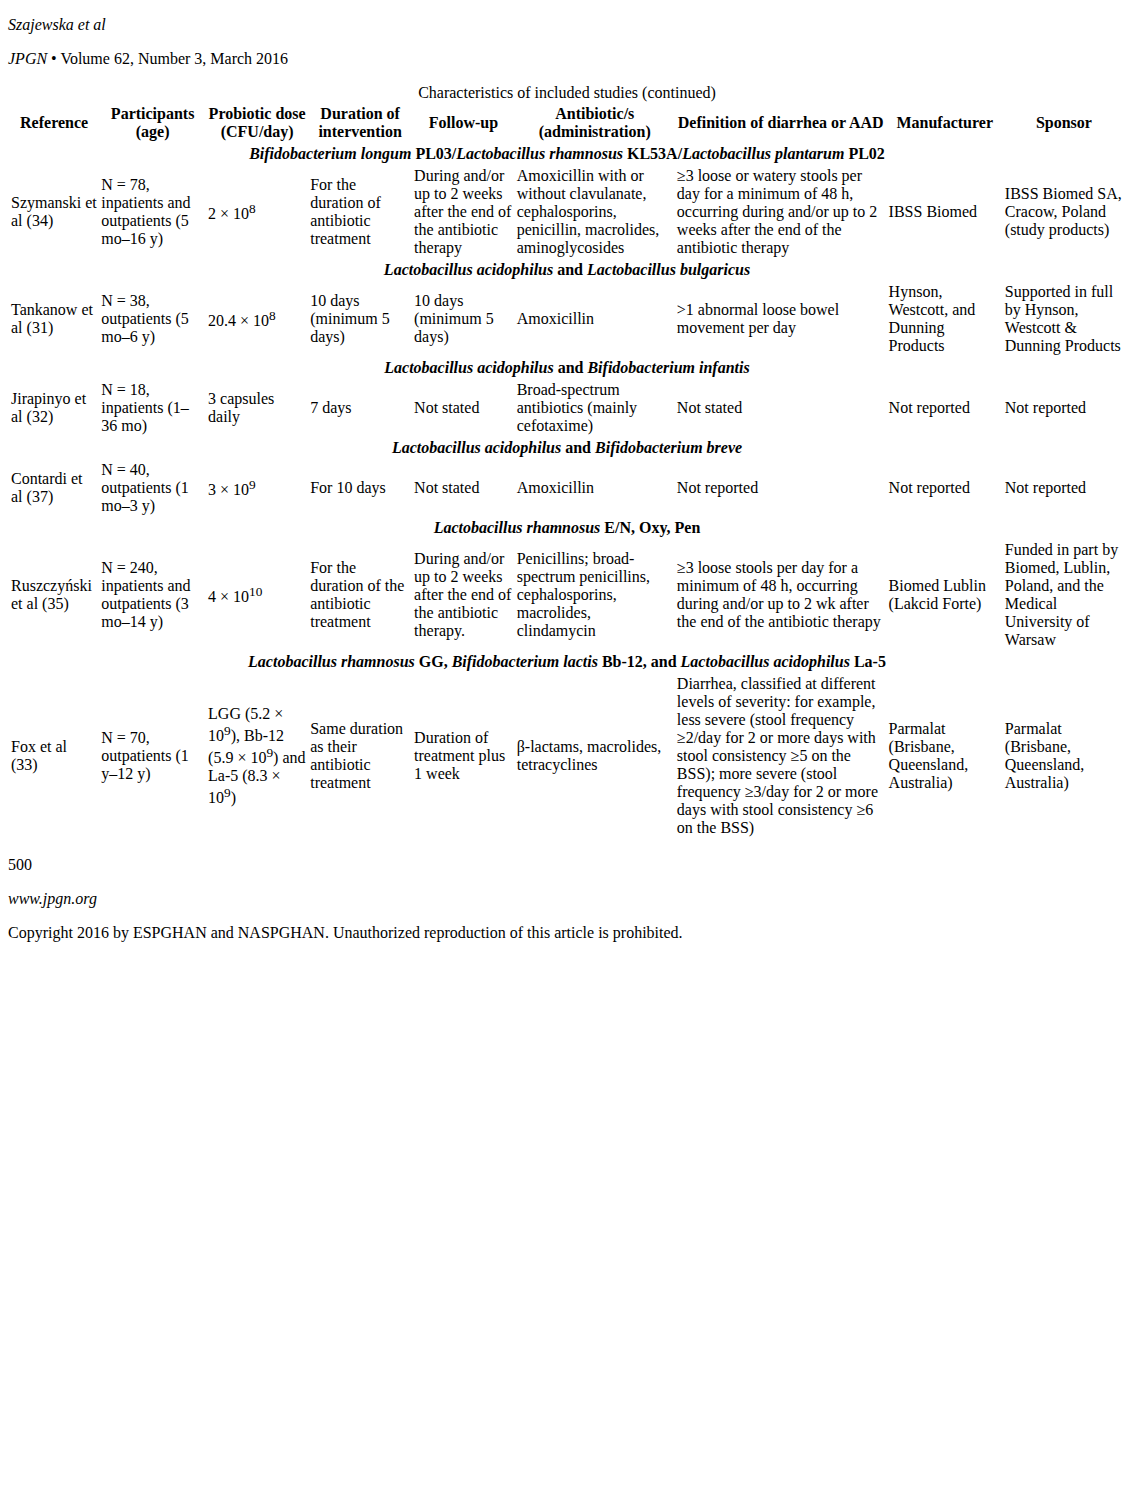Szajewska et al
JPGN • Volume 62, Number 3, March 2016
Characteristics of included studies (continued)
| Reference | Participants (age) | Probiotic dose (CFU/day) | Duration of intervention | Follow-up | Antibiotic/s (administration) | Definition of diarrhea or AAD | Manufacturer | Sponsor |
| --- | --- | --- | --- | --- | --- | --- | --- | --- |
| Bifidobacterium longum PL03/ Lactobacillus rhamnosus KL53A/ Lactobacillus plantarum PL02 |
| Szymanski et al (34) | N = 78, inpatients and outpatients (5 mo–16 y) | 2 × 10 8 | For the duration of antibiotic treatment | During and/or up to 2 weeks after the end of the antibiotic therapy | Amoxicillin with or without clavulanate, cephalosporins, penicillin, macrolides, aminoglycosides | ≥3 loose or watery stools per day for a minimum of 48 h, occurring during and/or up to 2 weeks after the end of the antibiotic therapy | IBSS Biomed | IBSS Biomed SA, Cracow, Poland (study products) |
| Lactobacillus acidophilus and Lactobacillus bulgaricus |
| Tankanow et al (31) | N = 38, outpatients (5 mo–6 y) | 20.4 × 10 8 | 10 days (minimum 5 days) | 10 days (minimum 5 days) | Amoxicillin | >1 abnormal loose bowel movement per day | Hynson, Westcott, and Dunning Products | Supported in full by Hynson, Westcott & Dunning Products |
| Lactobacillus acidophilus and Bifidobacterium infantis |
| Jirapinyo et al (32) | N = 18, inpatients (1–36 mo) | 3 capsules daily | 7 days | Not stated | Broad-spectrum antibiotics (mainly cefotaxime) | Not stated | Not reported | Not reported |
| Lactobacillus acidophilus and Bifidobacterium breve |
| Contardi et al (37) | N = 40, outpatients (1 mo–3 y) | 3 × 10 9 | For 10 days | Not stated | Amoxicillin | Not reported | Not reported | Not reported |
| Lactobacillus rhamnosus E/N, Oxy, Pen |
| Ruszczyński et al (35) | N = 240, inpatients and outpatients (3 mo–14 y) | 4 × 10 10 | For the duration of the antibiotic treatment | During and/or up to 2 weeks after the end of the antibiotic therapy. | Penicillins; broad-spectrum penicillins, cephalosporins, macrolides, clindamycin | ≥3 loose stools per day for a minimum of 48 h, occurring during and/or up to 2 wk after the end of the antibiotic therapy | Biomed Lublin (Lakcid Forte) | Funded in part by Biomed, Lublin, Poland, and the Medical University of Warsaw |
| Lactobacillus rhamnosus GG, Bifidobacterium lactis Bb-12, and Lactobacillus acidophilus La-5 |
| Fox et al (33) | N = 70, outpatients (1 y–12 y) | LGG (5.2 × 10 9 ), Bb-12 (5.9 × 10 9 ) and La-5 (8.3 × 10 9 ) | Same duration as their antibiotic treatment | Duration of treatment plus 1 week | β-lactams, macrolides, tetracyclines | Diarrhea, classified at different levels of severity: for example, less severe (stool frequency ≥2/day for 2 or more days with stool consistency ≥5 on the BSS); more severe (stool frequency ≥3/day for 2 or more days with stool consistency ≥6 on the BSS) | Parmalat (Brisbane, Queensland, Australia) | Parmalat (Brisbane, Queensland, Australia) |
500
www.jpgn.org
Copyright 2016 by ESPGHAN and NASPGHAN. Unauthorized reproduction of this article is prohibited.